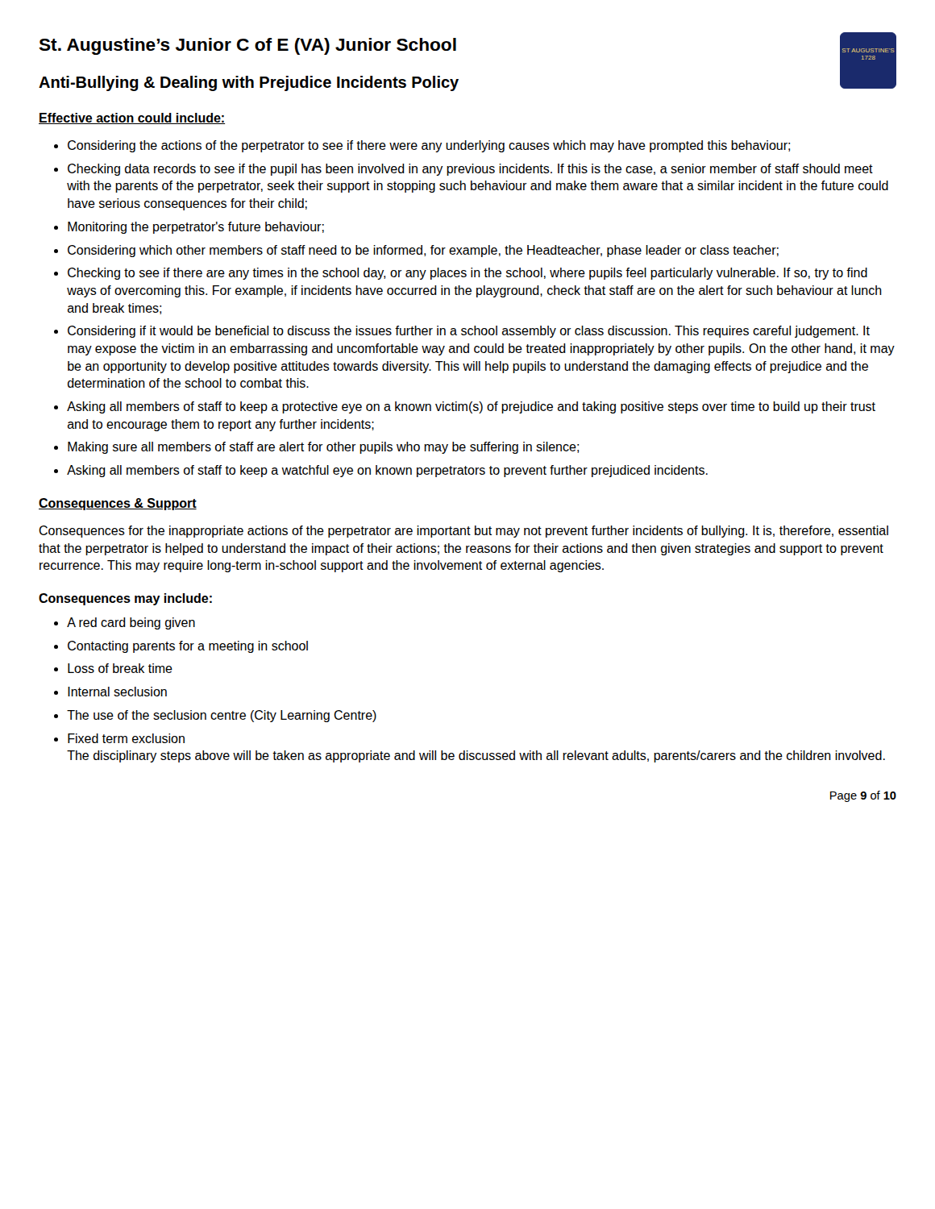ST AUGUSTINE'S
1728
St. Augustine’s Junior C of E (VA) Junior School
Anti-Bullying & Dealing with Prejudice Incidents Policy
Effective action could include:
Considering the actions of the perpetrator to see if there were any underlying causes which may have prompted this behaviour;
Checking data records to see if the pupil has been involved in any previous incidents. If this is the case, a senior member of staff should meet with the parents of the perpetrator, seek their support in stopping such behaviour and make them aware that a similar incident in the future could have serious consequences for their child;
Monitoring the perpetrator's future behaviour;
Considering which other members of staff need to be informed, for example, the Headteacher, phase leader or class teacher;
Checking to see if there are any times in the school day, or any places in the school, where pupils feel particularly vulnerable. If so, try to find ways of overcoming this. For example, if incidents have occurred in the playground, check that staff are on the alert for such behaviour at lunch and break times;
Considering if it would be beneficial to discuss the issues further in a school assembly or class discussion. This requires careful judgement. It may expose the victim in an embarrassing and uncomfortable way and could be treated inappropriately by other pupils. On the other hand, it may be an opportunity to develop positive attitudes towards diversity. This will help pupils to understand the damaging effects of prejudice and the determination of the school to combat this.
Asking all members of staff to keep a protective eye on a known victim(s) of prejudice and taking positive steps over time to build up their trust and to encourage them to report any further incidents;
Making sure all members of staff are alert for other pupils who may be suffering in silence;
Asking all members of staff to keep a watchful eye on known perpetrators to prevent further prejudiced incidents.
Consequences & Support
Consequences for the inappropriate actions of the perpetrator are important but may not prevent further incidents of bullying. It is, therefore, essential that the perpetrator is helped to understand the impact of their actions; the reasons for their actions and then given strategies and support to prevent recurrence. This may require long-term in-school support and the involvement of external agencies.
Consequences may include:
A red card being given
Contacting parents for a meeting in school
Loss of break time
Internal seclusion
The use of the seclusion centre (City Learning Centre)
Fixed term exclusion
The disciplinary steps above will be taken as appropriate and will be discussed with all relevant adults, parents/carers and the children involved.
Page 9 of 10